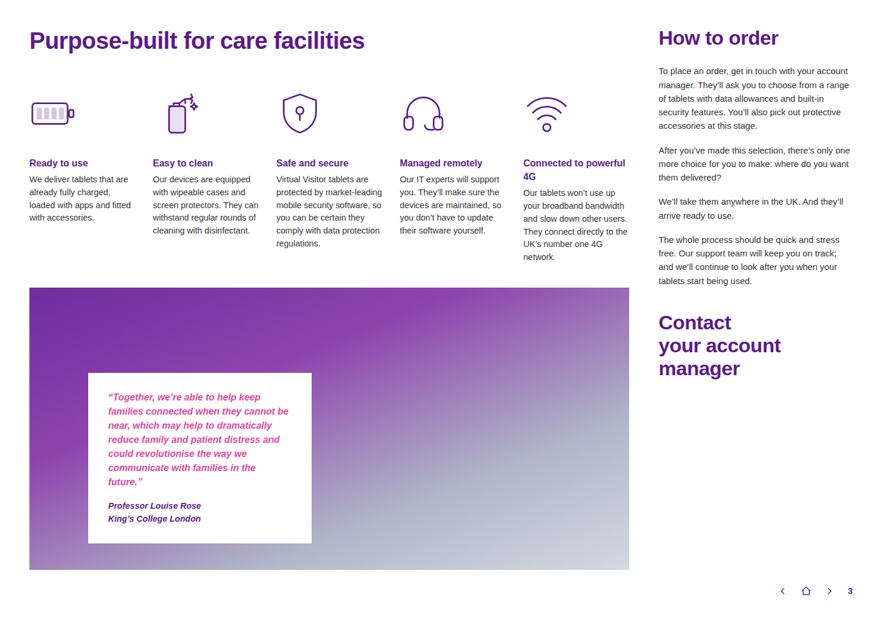Purpose-built for care facilities
Ready to use
We deliver tablets that are already fully charged, loaded with apps and fitted with accessories.
Easy to clean
Our devices are equipped with wipeable cases and screen protectors. They can withstand regular rounds of cleaning with disinfectant.
Safe and secure
Virtual Visitor tablets are protected by market-leading mobile security software, so you can be certain they comply with data protection regulations.
Managed remotely
Our IT experts will support you. They’ll make sure the devices are maintained, so you don’t have to update their software yourself.
Connected to powerful 4G
Our tablets won’t use up your broadband bandwidth and slow down other users. They connect directly to the UK’s number one 4G network.
“Together, we’re able to help keep families connected when they cannot be near, which may help to dramatically reduce family and patient distress and could revolutionise the way we communicate with families in the future.”
Professor Louise Rose
King’s College London
How to order
To place an order, get in touch with your account manager. They’ll ask you to choose from a range of tablets with data allowances and built-in security features. You’ll also pick out protective accessories at this stage.
After you’ve made this selection, there’s only one more choice for you to make: where do you want them delivered?
We’ll take them anywhere in the UK. And they’ll arrive ready to use.
The whole process should be quick and stress free. Our support team will keep you on track; and we’ll continue to look after you when your tablets start being used.
Contact
your account
manager
3